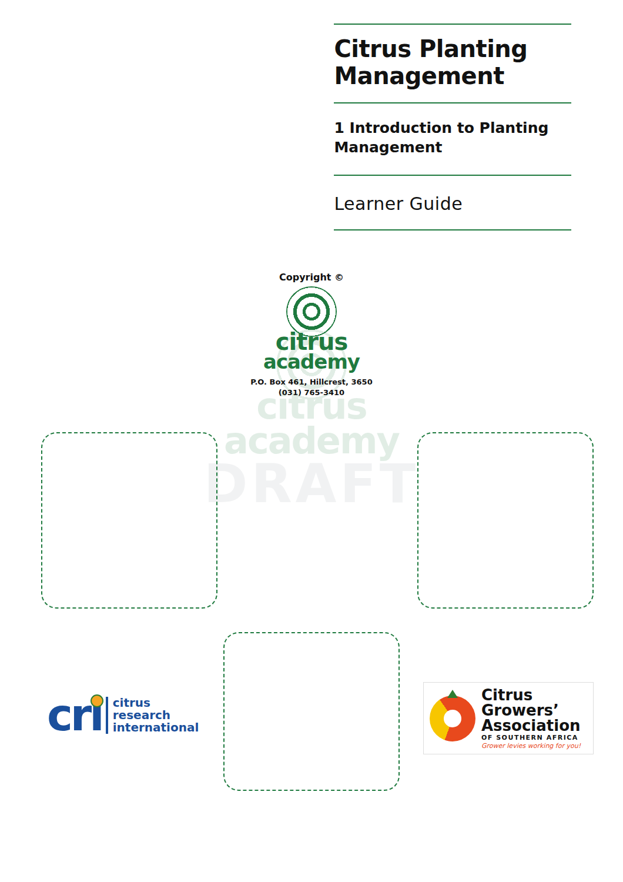Citrus Planting Management
1 Introduction to Planting Management
Learner Guide
citrus
academy
DRAFT
Copyright ©
citrus
academy
P.O. Box 461, Hillcrest, 3650
(031) 765-3410
cri
citrus
research
international
Citrus
Growers’
Association
OF SOUTHERN AFRICA
Grower levies working for you!